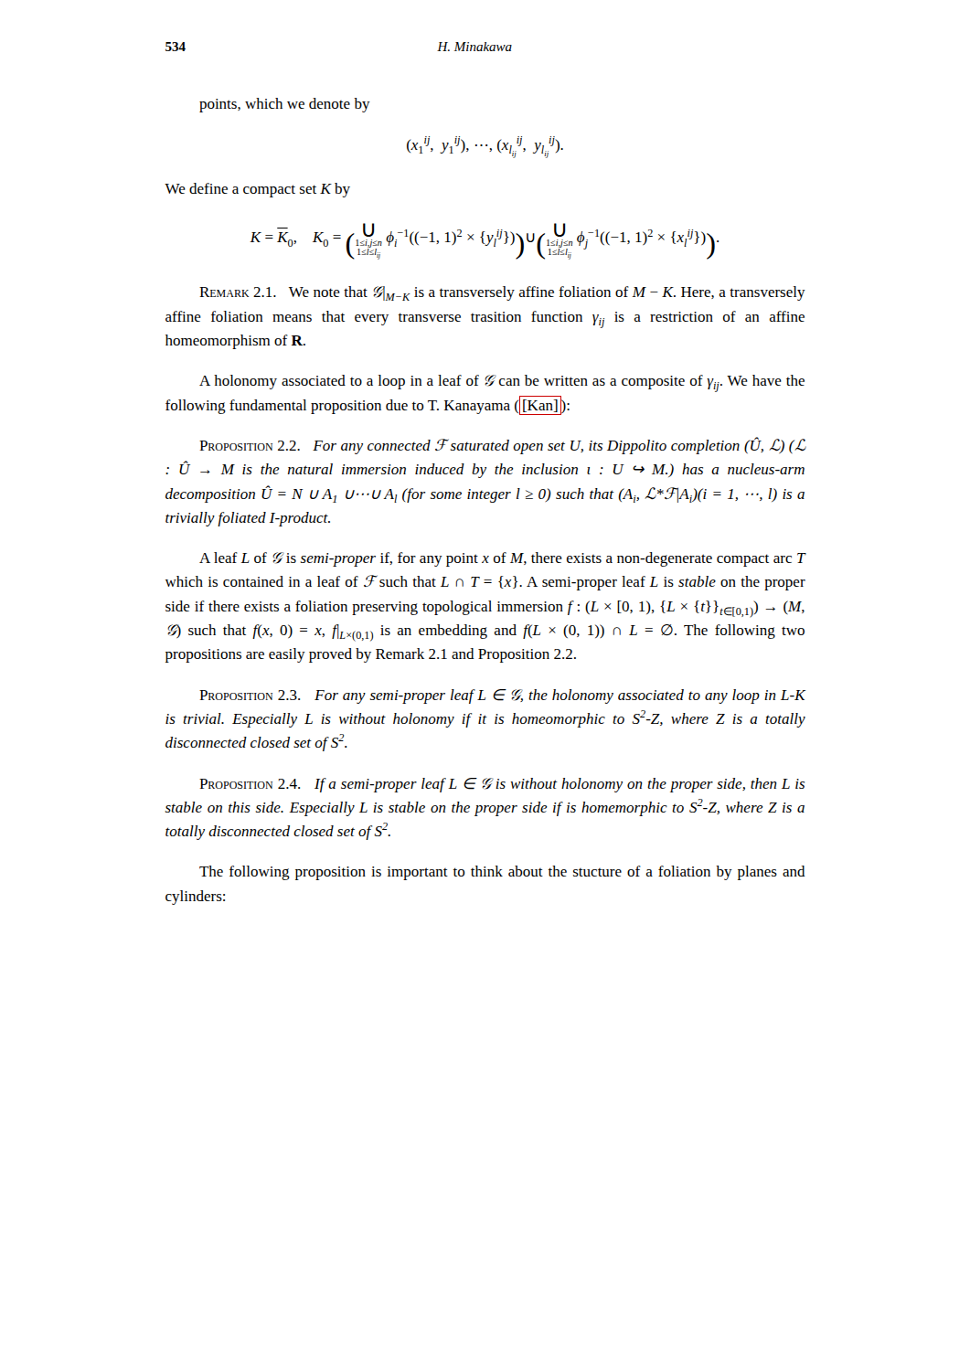534 H. Minakawa
points, which we denote by
(x1ij, y1ij), ⋯, (xlijij, ylijij).
We define a compact set K by
K = K0, K0 = (∪1≤i,j≤n
1≤l≤lij ϕi−1((−1, 1)2 × {ylij}))∪(∪1≤i,j≤n
1≤l≤lij ϕj−1((−1, 1)2 × {xlij})).
Remark 2.1. We note that 𝒢|M−K is a transversely affine foliation of M − K. Here, a transversely affine foliation means that every transverse trasition function γij is a restriction of an affine homeomorphism of R.
A holonomy associated to a loop in a leaf of 𝒢 can be written as a composite of γij. We have the following fundamental proposition due to T. Kanayama ([Kan]):
Proposition 2.2. For any connected ℱ saturated open set U, its Dippolito completion (Û, ℒ) (ℒ : Û → M is the natural immersion induced by the inclusion ι : U ↪ M.) has a nucleus-arm decomposition Û = N ∪ A1 ∪⋯∪ Al (for some integer l ≥ 0) such that (Ai, ℒ*ℱ|Ai)(i = 1, ⋯, l) is a trivially foliated I-product.
A leaf L of 𝒢 is semi-proper if, for any point x of M, there exists a non-degenerate compact arc T which is contained in a leaf of ℱ such that L ∩ T = {x}. A semi-proper leaf L is stable on the proper side if there exists a foliation preserving topological immersion f : (L × [0, 1), {L × {t}}t∈[0,1)) → (M, 𝒢) such that f(x, 0) = x, f|L×(0,1) is an embedding and f(L × (0, 1)) ∩ L = ∅. The following two propositions are easily proved by Remark 2.1 and Proposition 2.2.
Proposition 2.3. For any semi-proper leaf L ∈ 𝒢, the holonomy associated to any loop in L-K is trivial. Especially L is without holonomy if it is homeomorphic to S2-Z, where Z is a totally disconnected closed set of S2.
Proposition 2.4. If a semi-proper leaf L ∈ 𝒢 is without holonomy on the proper side, then L is stable on this side. Especially L is stable on the proper side if is homemorphic to S2-Z, where Z is a totally disconnected closed set of S2.
The following proposition is important to think about the stucture of a foliation by planes and cylinders: